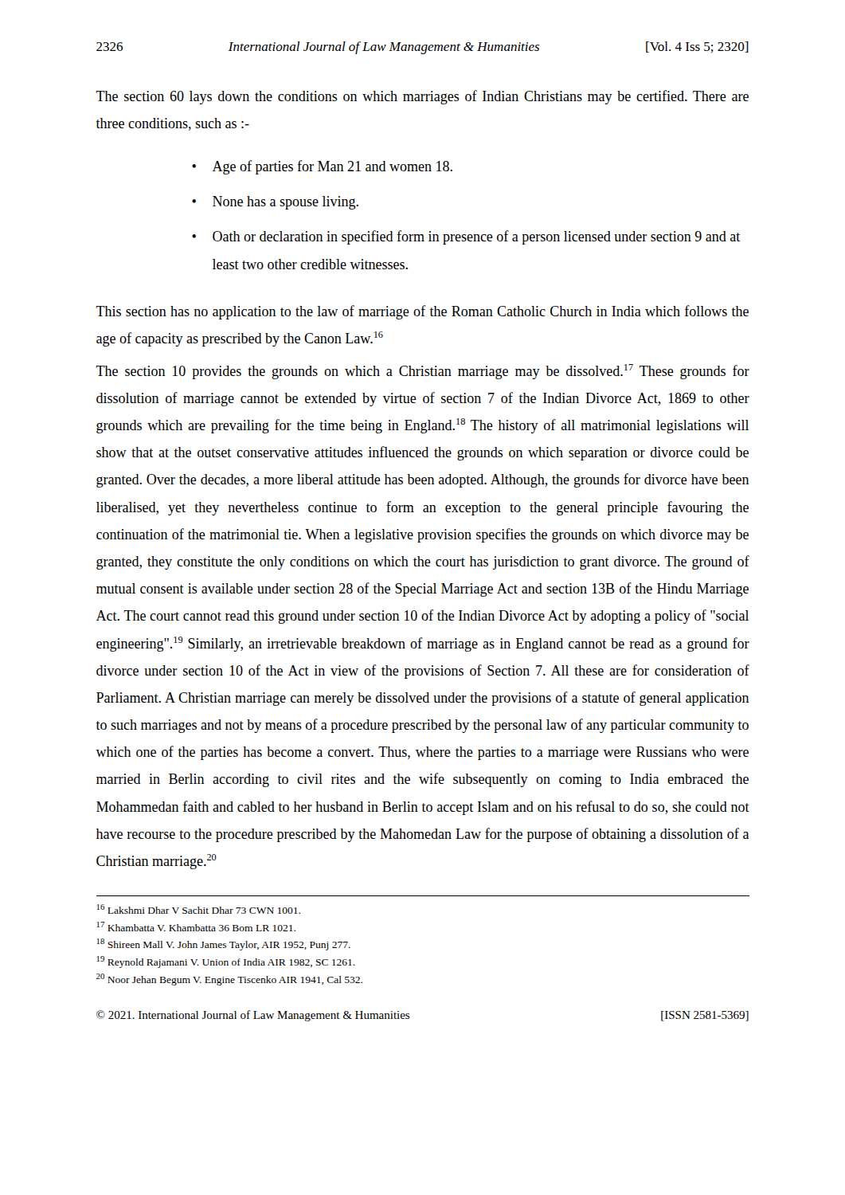2326 International Journal of Law Management & Humanities [Vol. 4 Iss 5; 2320]
The section 60 lays down the conditions on which marriages of Indian Christians may be certified. There are three conditions, such as :-
Age of parties for Man 21 and women 18.
None has a spouse living.
Oath or declaration in specified form in presence of a person licensed under section 9 and at least two other credible witnesses.
This section has no application to the law of marriage of the Roman Catholic Church in India which follows the age of capacity as prescribed by the Canon Law.16
The section 10 provides the grounds on which a Christian marriage may be dissolved.17 These grounds for dissolution of marriage cannot be extended by virtue of section 7 of the Indian Divorce Act, 1869 to other grounds which are prevailing for the time being in England.18 The history of all matrimonial legislations will show that at the outset conservative attitudes influenced the grounds on which separation or divorce could be granted. Over the decades, a more liberal attitude has been adopted. Although, the grounds for divorce have been liberalised, yet they nevertheless continue to form an exception to the general principle favouring the continuation of the matrimonial tie. When a legislative provision specifies the grounds on which divorce may be granted, they constitute the only conditions on which the court has jurisdiction to grant divorce. The ground of mutual consent is available under section 28 of the Special Marriage Act and section 13B of the Hindu Marriage Act. The court cannot read this ground under section 10 of the Indian Divorce Act by adopting a policy of "social engineering".19 Similarly, an irretrievable breakdown of marriage as in England cannot be read as a ground for divorce under section 10 of the Act in view of the provisions of Section 7. All these are for consideration of Parliament. A Christian marriage can merely be dissolved under the provisions of a statute of general application to such marriages and not by means of a procedure prescribed by the personal law of any particular community to which one of the parties has become a convert. Thus, where the parties to a marriage were Russians who were married in Berlin according to civil rites and the wife subsequently on coming to India embraced the Mohammedan faith and cabled to her husband in Berlin to accept Islam and on his refusal to do so, she could not have recourse to the procedure prescribed by the Mahomedan Law for the purpose of obtaining a dissolution of a Christian marriage.20
16 Lakshmi Dhar V Sachit Dhar 73 CWN 1001.
17 Khambatta V. Khambatta 36 Bom LR 1021.
18 Shireen Mall V. John James Taylor, AIR 1952, Punj 277.
19 Reynold Rajamani V. Union of India AIR 1982, SC 1261.
20 Noor Jehan Begum V. Engine Tiscenko AIR 1941, Cal 532.
© 2021. International Journal of Law Management & Humanities [ISSN 2581-5369]